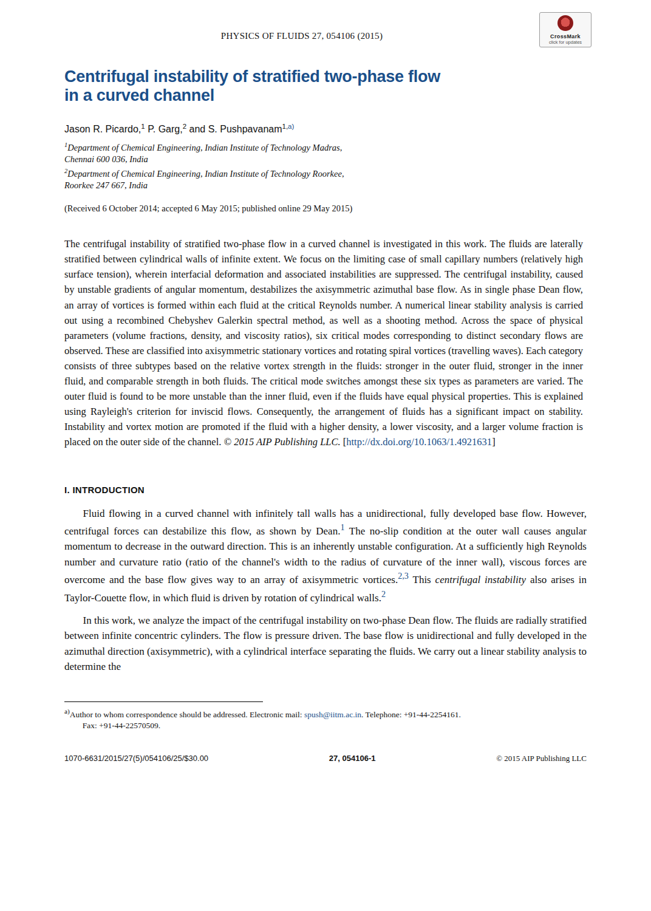CrossMark click for updates
PHYSICS OF FLUIDS 27, 054106 (2015)
Centrifugal instability of stratified two-phase flow
in a curved channel
Jason R. Picardo,1 P. Garg,2 and S. Pushpavanam1,a)
1Department of Chemical Engineering, Indian Institute of Technology Madras,
Chennai 600 036, India
2Department of Chemical Engineering, Indian Institute of Technology Roorkee,
Roorkee 247 667, India
(Received 6 October 2014; accepted 6 May 2015; published online 29 May 2015)
The centrifugal instability of stratified two-phase flow in a curved channel is investigated in this work. The fluids are laterally stratified between cylindrical walls of infinite extent. We focus on the limiting case of small capillary numbers (relatively high surface tension), wherein interfacial deformation and associated instabilities are suppressed. The centrifugal instability, caused by unstable gradients of angular momentum, destabilizes the axisymmetric azimuthal base flow. As in single phase Dean flow, an array of vortices is formed within each fluid at the critical Reynolds number. A numerical linear stability analysis is carried out using a recombined Chebyshev Galerkin spectral method, as well as a shooting method. Across the space of physical parameters (volume fractions, density, and viscosity ratios), six critical modes corresponding to distinct secondary flows are observed. These are classified into axisymmetric stationary vortices and rotating spiral vortices (travelling waves). Each category consists of three subtypes based on the relative vortex strength in the fluids: stronger in the outer fluid, stronger in the inner fluid, and comparable strength in both fluids. The critical mode switches amongst these six types as parameters are varied. The outer fluid is found to be more unstable than the inner fluid, even if the fluids have equal physical properties. This is explained using Rayleigh's criterion for inviscid flows. Consequently, the arrangement of fluids has a significant impact on stability. Instability and vortex motion are promoted if the fluid with a higher density, a lower viscosity, and a larger volume fraction is placed on the outer side of the channel. © 2015 AIP Publishing LLC. [http://dx.doi.org/10.1063/1.4921631]
I. INTRODUCTION
Fluid flowing in a curved channel with infinitely tall walls has a unidirectional, fully developed base flow. However, centrifugal forces can destabilize this flow, as shown by Dean.1 The no-slip condition at the outer wall causes angular momentum to decrease in the outward direction. This is an inherently unstable configuration. At a sufficiently high Reynolds number and curvature ratio (ratio of the channel's width to the radius of curvature of the inner wall), viscous forces are overcome and the base flow gives way to an array of axisymmetric vortices.2,3 This centrifugal instability also arises in Taylor-Couette flow, in which fluid is driven by rotation of cylindrical walls.2
In this work, we analyze the impact of the centrifugal instability on two-phase Dean flow. The fluids are radially stratified between infinite concentric cylinders. The flow is pressure driven. The base flow is unidirectional and fully developed in the azimuthal direction (axisymmetric), with a cylindrical interface separating the fluids. We carry out a linear stability analysis to determine the
a)Author to whom correspondence should be addressed. Electronic mail: spush@iitm.ac.in. Telephone: +91-44-2254161. Fax: +91-44-22570509.
1070-6631/2015/27(5)/054106/25/$30.00 27, 054106-1 © 2015 AIP Publishing LLC